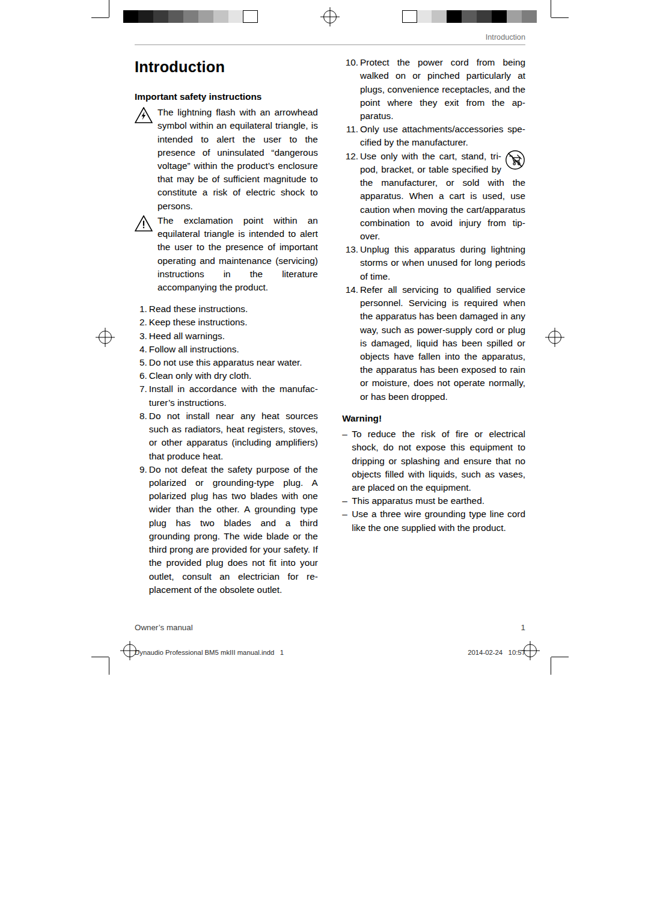Introduction
Introduction
Important safety instructions
The lightning flash with an arrow­head symbol within an equilateral triangle, is intended to alert the user to the presence of uninsulated “dan­gerous voltage” within the product’s enclosure that may be of sufficient magnitude to constitute a risk of electric shock to persons.
The exclamation point within an equilateral triangle is intended to alert the user to the presence of im­portant operating and maintenance (servicing) instructions in the litera­ture accompanying the product.
Read these instructions.
Keep these instructions.
Heed all warnings.
Follow all instructions.
Do not use this apparatus near water.
Clean only with dry cloth.
Install in accordance with the manufac­turer’s instructions.
Do not install near any heat sourc­es such as radiators, heat registers, stoves, or other apparatus (including amplifiers) that produce heat.
Do not defeat the safety purpose of the polarized or grounding-type plug. A polarized plug has two blades with one wider than the other. A grounding type plug has two blades and a third grounding prong. The wide blade or the third prong are provided for your safe­ty. If the provided plug does not fit into your outlet, consult an electrician for re­placement of the obsolete outlet.
Protect the power cord from being walked on or pinched particularly at plugs, convenience receptacles, and the point where they exit from the ap­paratus.
Only use attachments/accessories spe­cified by the manufacturer.
Use only with the cart, stand, tri­pod, bracket, or table specified by the manufacturer, or sold with the apparatus. When a cart is used, use caution when moving the cart/appara­tus combination to avoid injury from tip-over.
Unplug this apparatus during lightning storms or when unused for long periods of time.
Refer all servicing to qualified service personnel. Servicing is required when the apparatus has been damaged in any way, such as power-supply cord or plug is damaged, liquid has been spilled or objects have fallen into the apparatus, the apparatus has been exposed to rain or moisture, does not operate normally, or has been dropped.
Warning!
To reduce the risk of fire or electrical shock, do not expose this equipment to dripping or splashing and ensure that no objects filled with liquids, such as vases, are placed on the equipment.
This apparatus must be earthed.
Use a three wire grounding type line cord like the one supplied with the prod­uct.
Owner’s manual 1
Dynaudio Professional BM5 mkIII manual.indd 1 2014-02-24 10:57